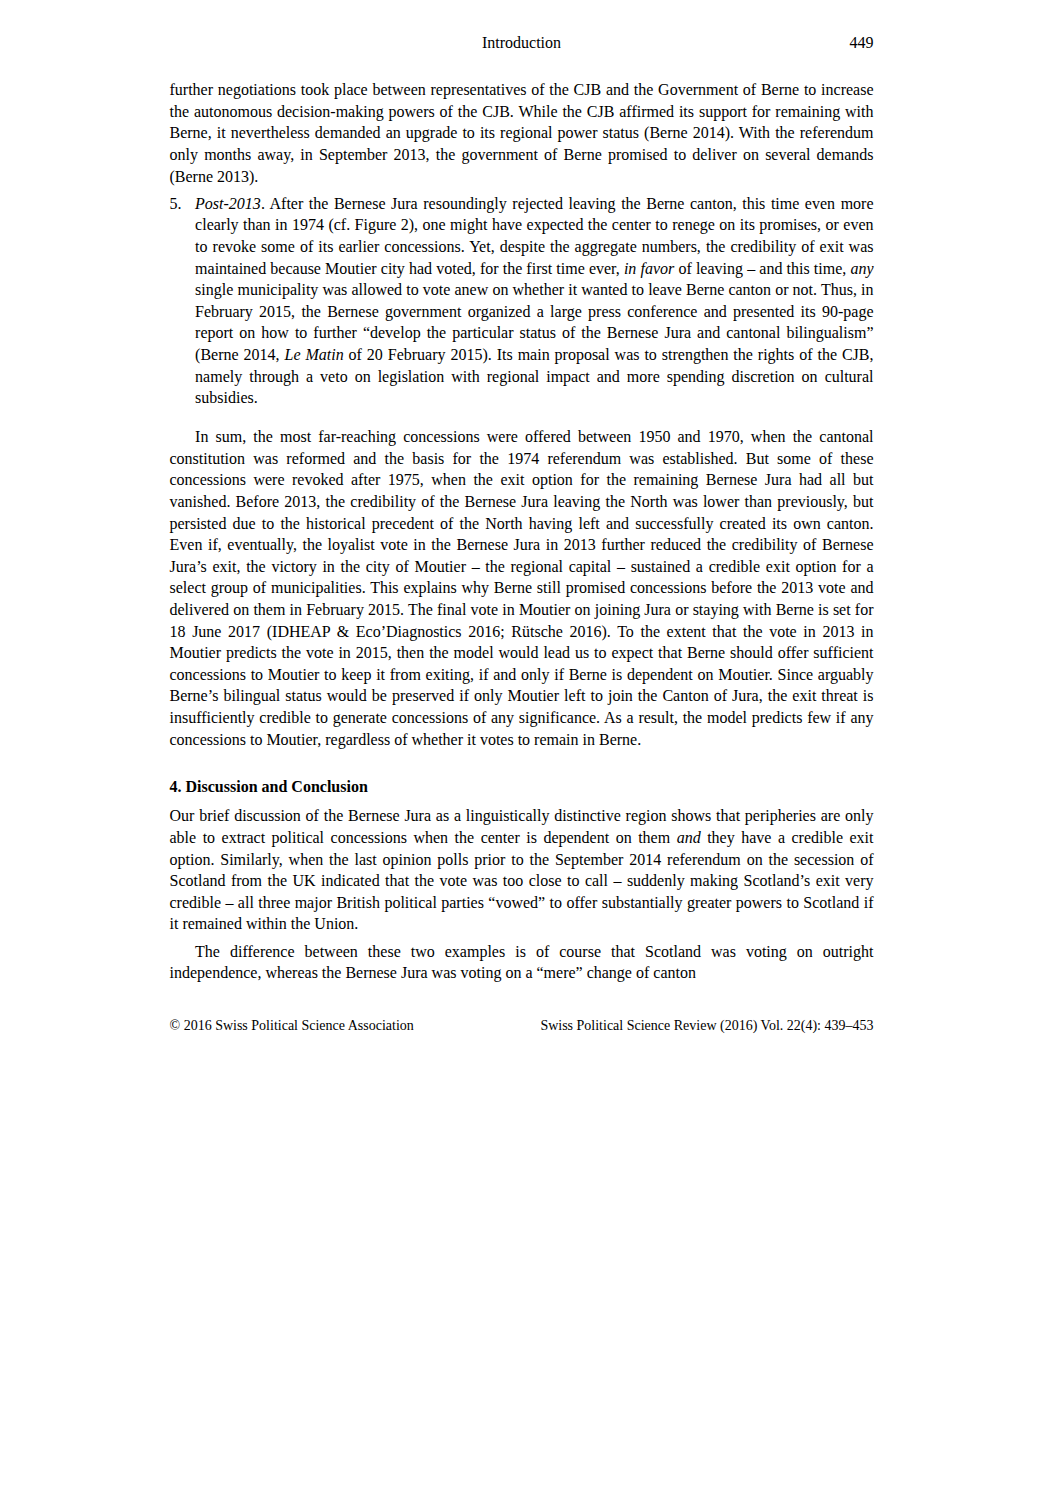Introduction 449
further negotiations took place between representatives of the CJB and the Government of Berne to increase the autonomous decision-making powers of the CJB. While the CJB affirmed its support for remaining with Berne, it nevertheless demanded an upgrade to its regional power status (Berne 2014). With the referendum only months away, in September 2013, the government of Berne promised to deliver on several demands (Berne 2013).
5. Post-2013. After the Bernese Jura resoundingly rejected leaving the Berne canton, this time even more clearly than in 1974 (cf. Figure 2), one might have expected the center to renege on its promises, or even to revoke some of its earlier concessions. Yet, despite the aggregate numbers, the credibility of exit was maintained because Moutier city had voted, for the first time ever, in favor of leaving – and this time, any single municipality was allowed to vote anew on whether it wanted to leave Berne canton or not. Thus, in February 2015, the Bernese government organized a large press conference and presented its 90-page report on how to further “develop the particular status of the Bernese Jura and cantonal bilingualism” (Berne 2014, Le Matin of 20 February 2015). Its main proposal was to strengthen the rights of the CJB, namely through a veto on legislation with regional impact and more spending discretion on cultural subsidies.
In sum, the most far-reaching concessions were offered between 1950 and 1970, when the cantonal constitution was reformed and the basis for the 1974 referendum was established. But some of these concessions were revoked after 1975, when the exit option for the remaining Bernese Jura had all but vanished. Before 2013, the credibility of the Bernese Jura leaving the North was lower than previously, but persisted due to the historical precedent of the North having left and successfully created its own canton. Even if, eventually, the loyalist vote in the Bernese Jura in 2013 further reduced the credibility of Bernese Jura’s exit, the victory in the city of Moutier – the regional capital – sustained a credible exit option for a select group of municipalities. This explains why Berne still promised concessions before the 2013 vote and delivered on them in February 2015. The final vote in Moutier on joining Jura or staying with Berne is set for 18 June 2017 (IDHEAP & Eco’Diagnostics 2016; Rütsche 2016). To the extent that the vote in 2013 in Moutier predicts the vote in 2015, then the model would lead us to expect that Berne should offer sufficient concessions to Moutier to keep it from exiting, if and only if Berne is dependent on Moutier. Since arguably Berne’s bilingual status would be preserved if only Moutier left to join the Canton of Jura, the exit threat is insufficiently credible to generate concessions of any significance. As a result, the model predicts few if any concessions to Moutier, regardless of whether it votes to remain in Berne.
4. Discussion and Conclusion
Our brief discussion of the Bernese Jura as a linguistically distinctive region shows that peripheries are only able to extract political concessions when the center is dependent on them and they have a credible exit option. Similarly, when the last opinion polls prior to the September 2014 referendum on the secession of Scotland from the UK indicated that the vote was too close to call – suddenly making Scotland’s exit very credible – all three major British political parties “vowed” to offer substantially greater powers to Scotland if it remained within the Union.
The difference between these two examples is of course that Scotland was voting on outright independence, whereas the Bernese Jura was voting on a “mere” change of canton
© 2016 Swiss Political Science Association Swiss Political Science Review (2016) Vol. 22(4): 439–453